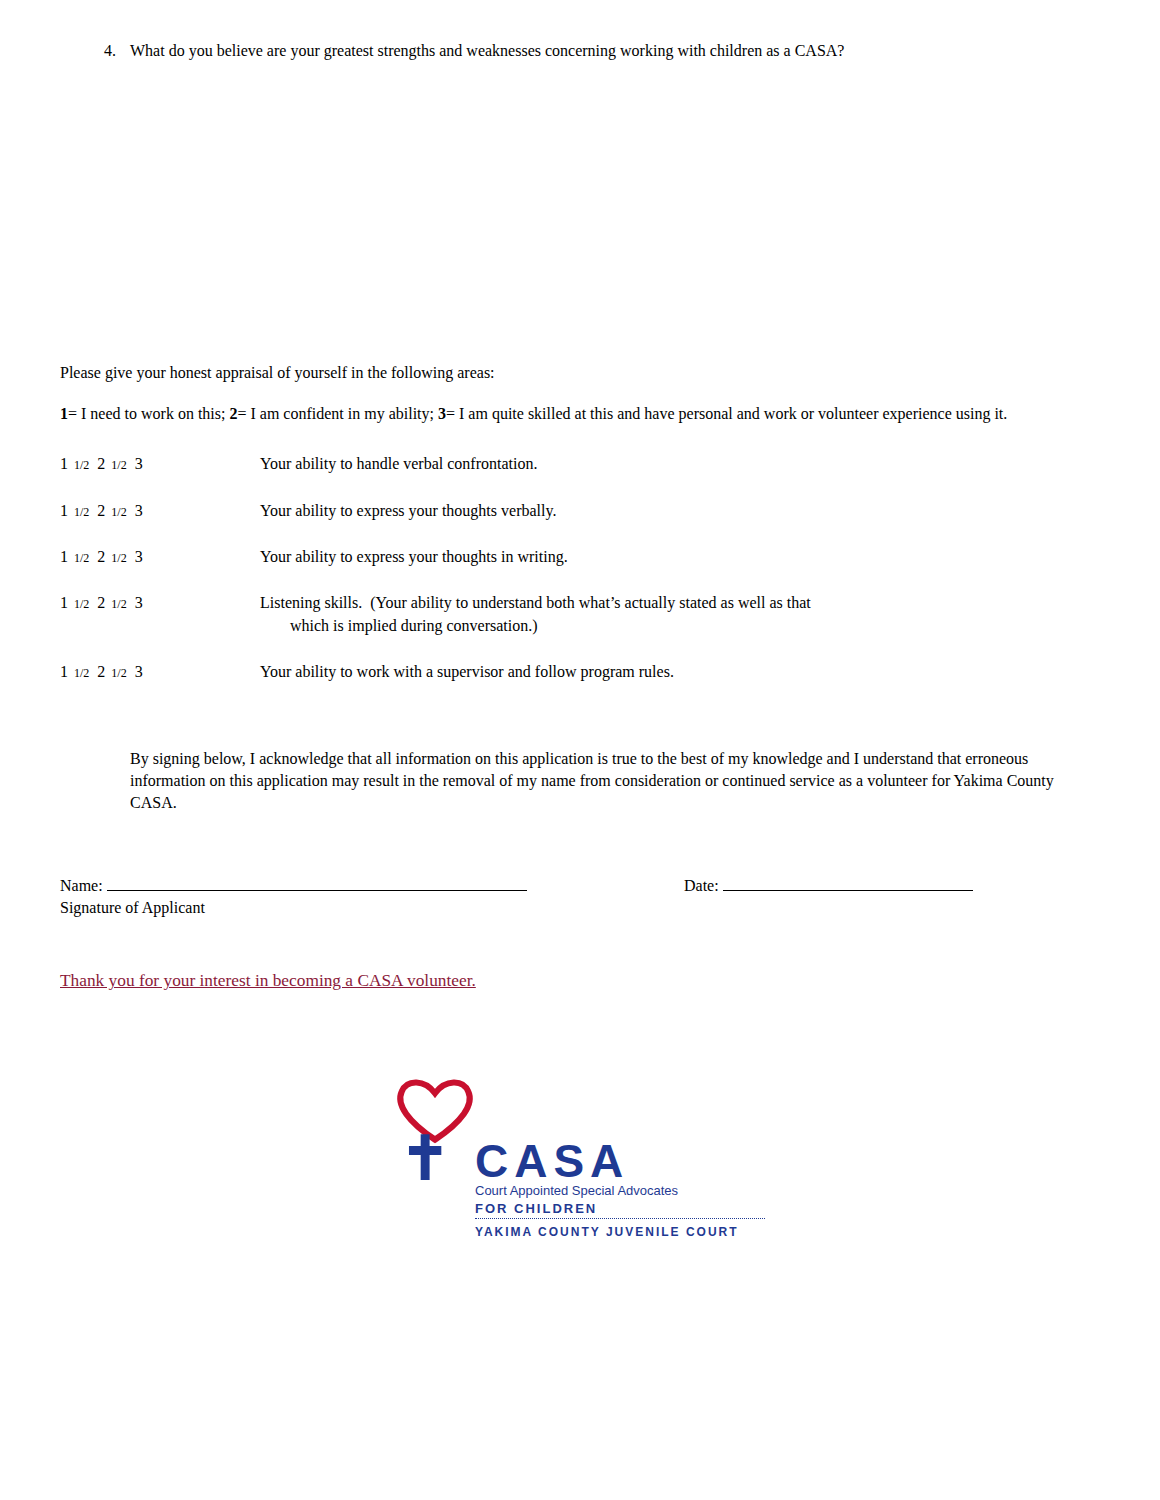What do you believe are your greatest strengths and weaknesses concerning working with children as a CASA?
Please give your honest appraisal of yourself in the following areas:
1= I need to work on this; 2= I am confident in my ability; 3= I am quite skilled at this and have personal and work or volunteer experience using it.
| 1 1/2 2 1/2 3 | Your ability to handle verbal confrontation. |
| 1 1/2 2 1/2 3 | Your ability to express your thoughts verbally. |
| 1 1/2 2 1/2 3 | Your ability to express your thoughts in writing. |
| 1 1/2 2 1/2 3 | Listening skills. (Your ability to understand both what’s actually stated as well as that which is implied during conversation.) |
| 1 1/2 2 1/2 3 | Your ability to work with a supervisor and follow program rules. |
By signing below, I acknowledge that all information on this application is true to the best of my knowledge and I understand that erroneous information on this application may result in the removal of my name from consideration or continued service as a volunteer for Yakima County CASA.
| Name: | Date: |
| Signature of Applicant | |
Thank you for your interest in becoming a CASA volunteer.
✝
CASA
Court Appointed Special Advocates
FOR CHILDREN
YAKIMA COUNTY JUVENILE COURT